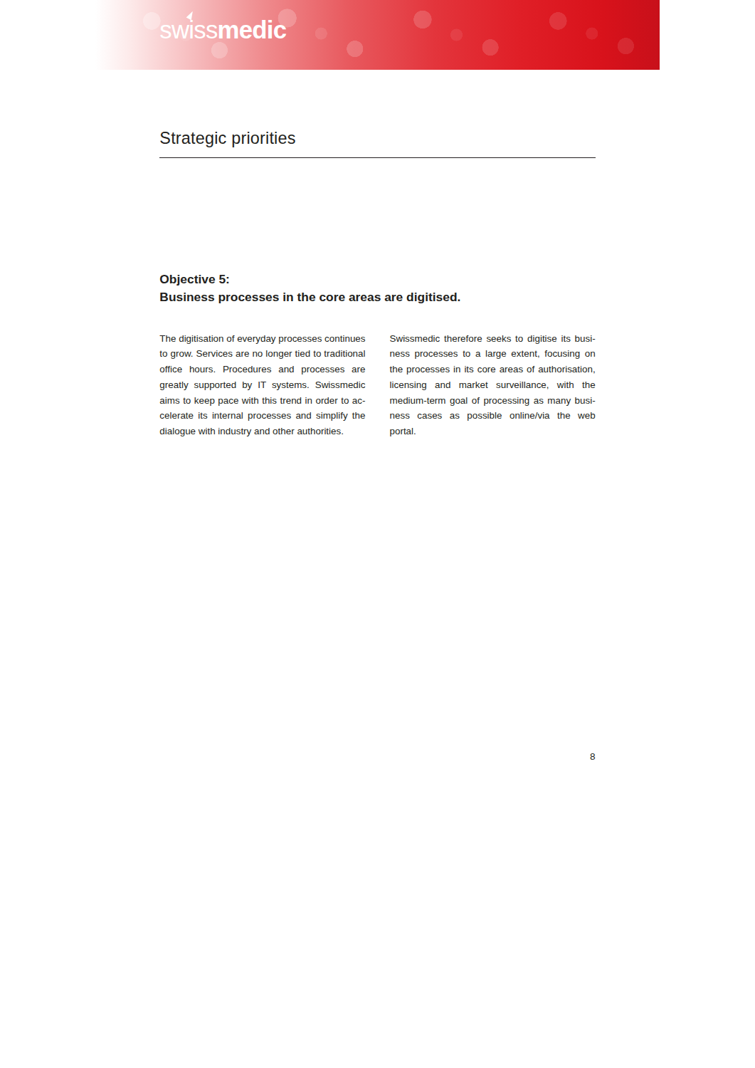swissmedic
Strategic priorities
Objective 5:
Business processes in the core areas are digitised.
The digitisation of everyday processes continues to grow. Services are no longer tied to traditional office hours. Procedures and processes are greatly supported by IT systems. Swissmedic aims to keep pace with this trend in order to accelerate its internal processes and simplify the dialogue with industry and other authorities.
Swissmedic therefore seeks to digitise its business processes to a large extent, focusing on the processes in its core areas of authorisation, licensing and market surveillance, with the medium-term goal of processing as many business cases as possible online/via the web portal.
8